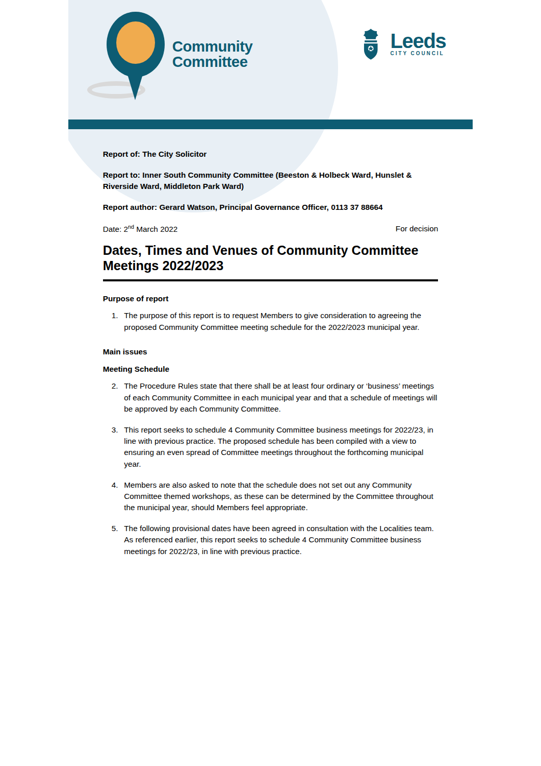Community
Committee
Leeds
CITY COUNCIL
Report of: The City Solicitor
Report to: Inner South Community Committee (Beeston & Holbeck Ward, Hunslet & Riverside Ward, Middleton Park Ward)
Report author: Gerard Watson, Principal Governance Officer, 0113 37 88664
Date: 2nd March 2022 For decision
Dates, Times and Venues of Community Committee Meetings 2022/2023
Purpose of report
The purpose of this report is to request Members to give consideration to agreeing the proposed Community Committee meeting schedule for the 2022/2023 municipal year.
Main issues
Meeting Schedule
The Procedure Rules state that there shall be at least four ordinary or ‘business’ meetings of each Community Committee in each municipal year and that a schedule of meetings will be approved by each Community Committee.
This report seeks to schedule 4 Community Committee business meetings for 2022/23, in line with previous practice. The proposed schedule has been compiled with a view to ensuring an even spread of Committee meetings throughout the forthcoming municipal year.
Members are also asked to note that the schedule does not set out any Community Committee themed workshops, as these can be determined by the Committee throughout the municipal year, should Members feel appropriate.
The following provisional dates have been agreed in consultation with the Localities team. As referenced earlier, this report seeks to schedule 4 Community Committee business meetings for 2022/23, in line with previous practice.